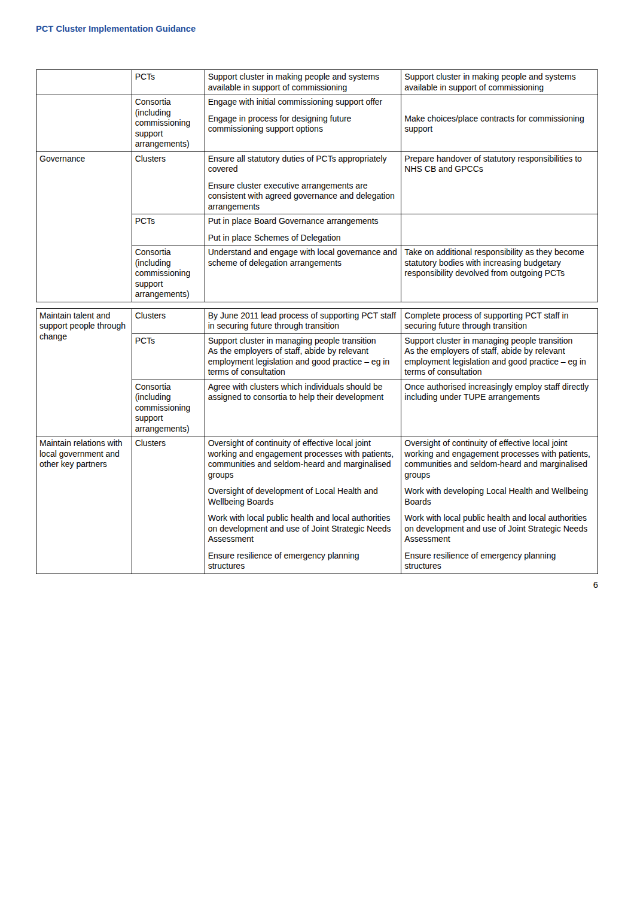PCT Cluster Implementation Guidance
| | PCTs | Support cluster in making people and systems available in support of commissioning | Support cluster in making people and systems available in support of commissioning |
| | Consortia (including commissioning support arrangements) | Engage with initial commissioning support offer Engage in process for designing future commissioning support options | Make choices/place contracts for commissioning support |
| Governance | Clusters | Ensure all statutory duties of PCTs appropriately covered Ensure cluster executive arrangements are consistent with agreed governance and delegation arrangements | Prepare handover of statutory responsibilities to NHS CB and GPCCs |
| PCTs | Put in place Board Governance arrangements Put in place Schemes of Delegation | |
| Consortia (including commissioning support arrangements) | Understand and engage with local governance and scheme of delegation arrangements | Take on additional responsibility as they become statutory bodies with increasing budgetary responsibility devolved from outgoing PCTs |
| Maintain talent and support people through change | Clusters | By June 2011 lead process of supporting PCT staff in securing future through transition | Complete process of supporting PCT staff in securing future through transition |
| PCTs | Support cluster in managing people transition As the employers of staff, abide by relevant employment legislation and good practice – eg in terms of consultation | Support cluster in managing people transition As the employers of staff, abide by relevant employment legislation and good practice – eg in terms of consultation |
| Consortia (including commissioning support arrangements) | Agree with clusters which individuals should be assigned to consortia to help their development | Once authorised increasingly employ staff directly including under TUPE arrangements |
| Maintain relations with local government and other key partners | Clusters | Oversight of continuity of effective local joint working and engagement processes with patients, communities and seldom-heard and marginalised groups Oversight of development of Local Health and Wellbeing Boards Work with local public health and local authorities on development and use of Joint Strategic Needs Assessment Ensure resilience of emergency planning structures | Oversight of continuity of effective local joint working and engagement processes with patients, communities and seldom-heard and marginalised groups Work with developing Local Health and Wellbeing Boards Work with local public health and local authorities on development and use of Joint Strategic Needs Assessment Ensure resilience of emergency planning structures |
6